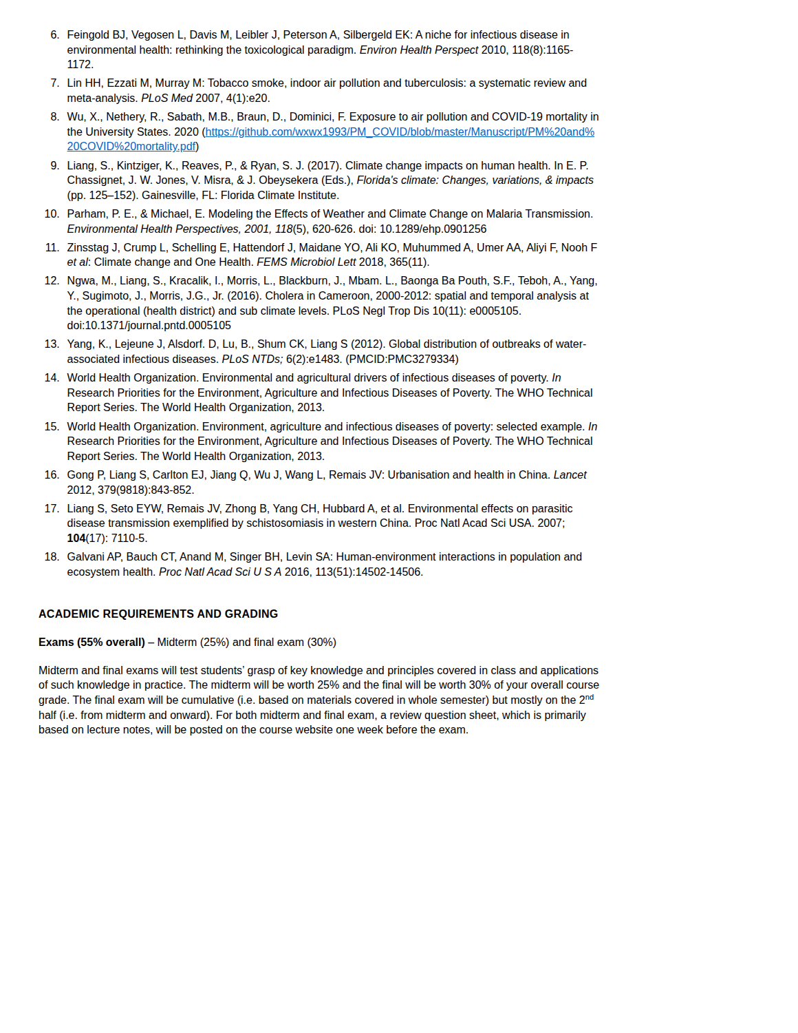Feingold BJ, Vegosen L, Davis M, Leibler J, Peterson A, Silbergeld EK: A niche for infectious disease in environmental health: rethinking the toxicological paradigm. Environ Health Perspect 2010, 118(8):1165-1172.
Lin HH, Ezzati M, Murray M: Tobacco smoke, indoor air pollution and tuberculosis: a systematic review and meta-analysis. PLoS Med 2007, 4(1):e20.
Wu, X., Nethery, R., Sabath, M.B., Braun, D., Dominici, F. Exposure to air pollution and COVID-19 mortality in the University States. 2020 (https://github.com/wxwx1993/PM_COVID/blob/master/Manuscript/PM%20and%20COVID%20mortality.pdf)
Liang, S., Kintziger, K., Reaves, P., & Ryan, S. J. (2017). Climate change impacts on human health. In E. P. Chassignet, J. W. Jones, V. Misra, & J. Obeysekera (Eds.), Florida's climate: Changes, variations, & impacts (pp. 125–152). Gainesville, FL: Florida Climate Institute.
Parham, P. E., & Michael, E. Modeling the Effects of Weather and Climate Change on Malaria Transmission. Environmental Health Perspectives, 2001, 118(5), 620-626. doi: 10.1289/ehp.0901256
Zinsstag J, Crump L, Schelling E, Hattendorf J, Maidane YO, Ali KO, Muhummed A, Umer AA, Aliyi F, Nooh F et al: Climate change and One Health. FEMS Microbiol Lett 2018, 365(11).
Ngwa, M., Liang, S., Kracalik, I., Morris, L., Blackburn, J., Mbam. L., Baonga Ba Pouth, S.F., Teboh, A., Yang, Y., Sugimoto, J., Morris, J.G., Jr. (2016). Cholera in Cameroon, 2000-2012: spatial and temporal analysis at the operational (health district) and sub climate levels. PLoS Negl Trop Dis 10(11): e0005105. doi:10.1371/journal.pntd.0005105
Yang, K., Lejeune J, Alsdorf. D, Lu, B., Shum CK, Liang S (2012). Global distribution of outbreaks of water-associated infectious diseases. PLoS NTDs; 6(2):e1483. (PMCID:PMC3279334)
World Health Organization. Environmental and agricultural drivers of infectious diseases of poverty. In Research Priorities for the Environment, Agriculture and Infectious Diseases of Poverty. The WHO Technical Report Series. The World Health Organization, 2013.
World Health Organization. Environment, agriculture and infectious diseases of poverty: selected example. In Research Priorities for the Environment, Agriculture and Infectious Diseases of Poverty. The WHO Technical Report Series. The World Health Organization, 2013.
Gong P, Liang S, Carlton EJ, Jiang Q, Wu J, Wang L, Remais JV: Urbanisation and health in China. Lancet 2012, 379(9818):843-852.
Liang S, Seto EYW, Remais JV, Zhong B, Yang CH, Hubbard A, et al. Environmental effects on parasitic disease transmission exemplified by schistosomiasis in western China. Proc Natl Acad Sci USA. 2007; 104(17): 7110-5.
Galvani AP, Bauch CT, Anand M, Singer BH, Levin SA: Human-environment interactions in population and ecosystem health. Proc Natl Acad Sci U S A 2016, 113(51):14502-14506.
ACADEMIC REQUIREMENTS AND GRADING
Exams (55% overall) – Midterm (25%) and final exam (30%)
Midterm and final exams will test students’ grasp of key knowledge and principles covered in class and applications of such knowledge in practice. The midterm will be worth 25% and the final will be worth 30% of your overall course grade. The final exam will be cumulative (i.e. based on materials covered in whole semester) but mostly on the 2nd half (i.e. from midterm and onward). For both midterm and final exam, a review question sheet, which is primarily based on lecture notes, will be posted on the course website one week before the exam.